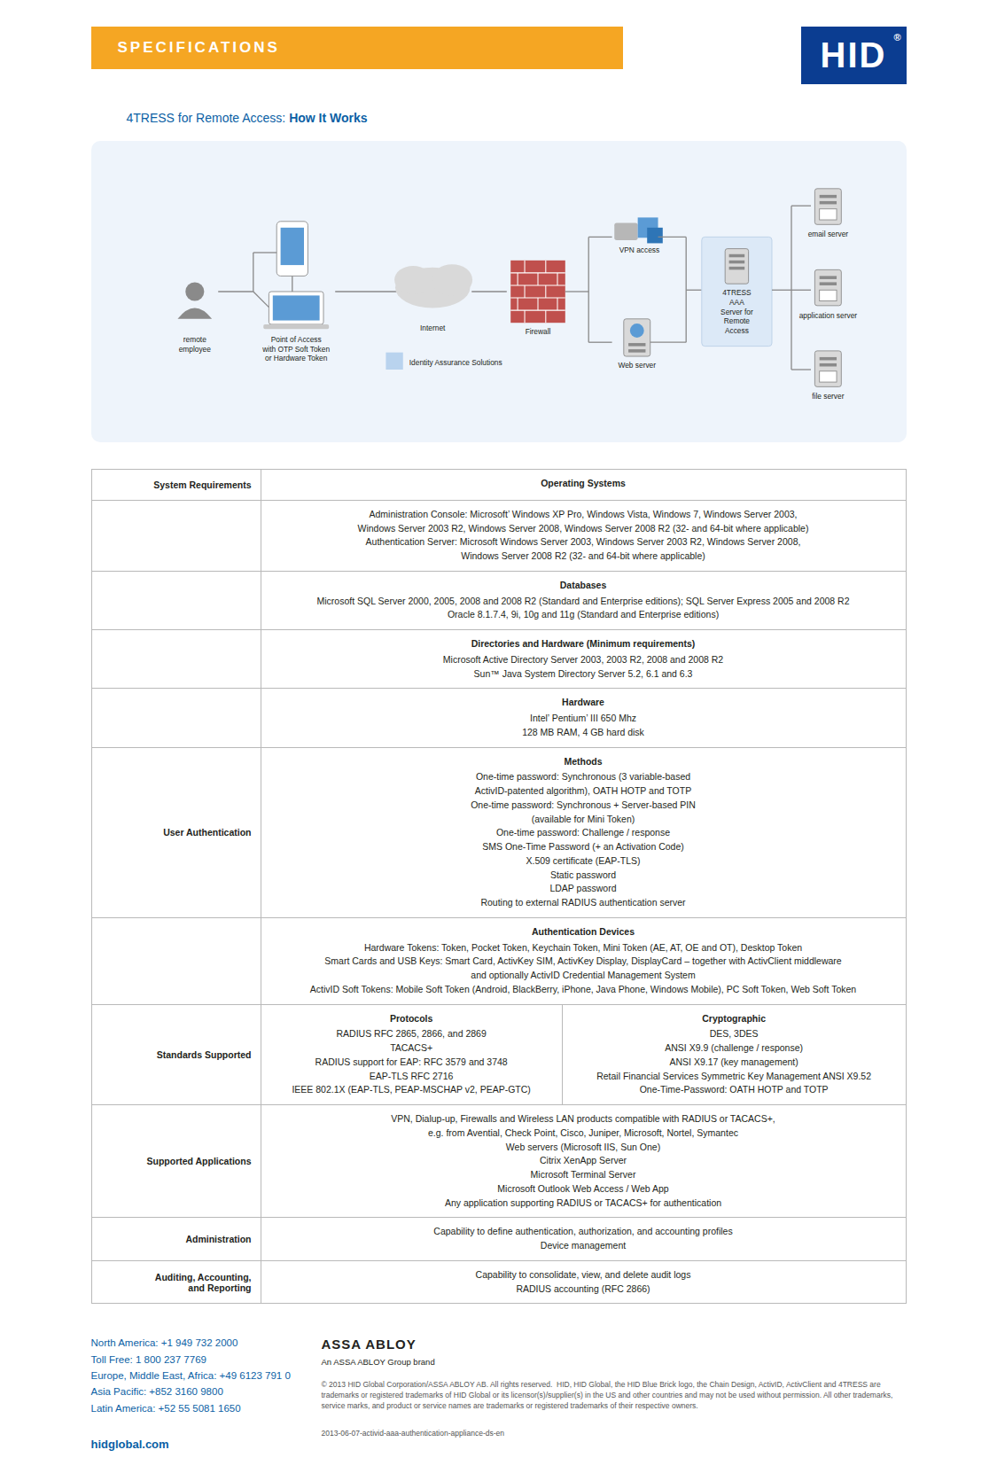SPECIFICATIONS
HID®
4TRESS for Remote Access: How It Works
remote employee Point of Access with OTP Soft Token or Hardware Token Internet Firewall VPN access Web server 4TRESS AAA Server for Remote Access email server application server file server Identity Assurance Solutions
| System Requirements | Operating Systems |
| | Administration Console: Microsoft’ Windows XP Pro, Windows Vista, Windows 7, Windows Server 2003, Windows Server 2003 R2, Windows Server 2008, Windows Server 2008 R2 (32- and 64-bit where applicable) Authentication Server: Microsoft Windows Server 2003, Windows Server 2003 R2, Windows Server 2008, Windows Server 2008 R2 (32- and 64-bit where applicable) |
| | Databases Microsoft SQL Server 2000, 2005, 2008 and 2008 R2 (Standard and Enterprise editions); SQL Server Express 2005 and 2008 R2 Oracle 8.1.7.4, 9i, 10g and 11g (Standard and Enterprise editions) |
| | Directories and Hardware (Minimum requirements) Microsoft Active Directory Server 2003, 2003 R2, 2008 and 2008 R2 Sun™ Java System Directory Server 5.2, 6.1 and 6.3 |
| | Hardware Intel’ Pentium’ III 650 Mhz 128 MB RAM, 4 GB hard disk |
| User Authentication | Methods One-time password: Synchronous (3 variable-based ActivID-patented algorithm), OATH HOTP and TOTP One-time password: Synchronous + Server-based PIN (available for Mini Token) One-time password: Challenge / response SMS One-Time Password (+ an Activation Code) X.509 certificate (EAP-TLS) Static password LDAP password Routing to external RADIUS authentication server |
| | Authentication Devices Hardware Tokens: Token, Pocket Token, Keychain Token, Mini Token (AE, AT, OE and OT), Desktop Token Smart Cards and USB Keys: Smart Card, ActivKey SIM, ActivKey Display, DisplayCard – together with ActivClient middleware and optionally ActivID Credential Management System ActivID Soft Tokens: Mobile Soft Token (Android, BlackBerry, iPhone, Java Phone, Windows Mobile), PC Soft Token, Web Soft Token |
| Standards Supported | Protocols RADIUS RFC 2865, 2866, and 2869 TACACS+ RADIUS support for EAP: RFC 3579 and 3748 EAP-TLS RFC 2716 IEEE 802.1X (EAP-TLS, PEAP-MSCHAP v2, PEAP-GTC) | Cryptographic DES, 3DES ANSI X9.9 (challenge / response) ANSI X9.17 (key management) Retail Financial Services Symmetric Key Management ANSI X9.52 One-Time-Password: OATH HOTP and TOTP |
| Supported Applications | VPN, Dialup-up, Firewalls and Wireless LAN products compatible with RADIUS or TACACS+, e.g. from Avential, Check Point, Cisco, Juniper, Microsoft, Nortel, Symantec Web servers (Microsoft IIS, Sun One) Citrix XenApp Server Microsoft Terminal Server Microsoft Outlook Web Access / Web App Any application supporting RADIUS or TACACS+ for authentication |
| Administration | Capability to define authentication, authorization, and accounting profiles Device management |
| Auditing, Accounting, and Reporting | Capability to consolidate, view, and delete audit logs RADIUS accounting (RFC 2866) |
North America: +1 949 732 2000
Toll Free: 1 800 237 7769
Europe, Middle East, Africa: +49 6123 791 0
Asia Pacific: +852 3160 9800
Latin America: +52 55 5081 1650
hidglobal.com
ASSA ABLOY
An ASSA ABLOY Group brand
© 2013 HID Global Corporation/ASSA ABLOY AB. All rights reserved. HID, HID Global, the HID Blue Brick logo, the Chain Design, ActivID, ActivClient and 4TRESS are trademarks or registered trademarks of HID Global or its licensor(s)/supplier(s) in the US and other countries and may not be used without permission. All other trademarks, service marks, and product or service names are trademarks or registered trademarks of their respective owners.
2013-06-07-activid-aaa-authentication-appliance-ds-en